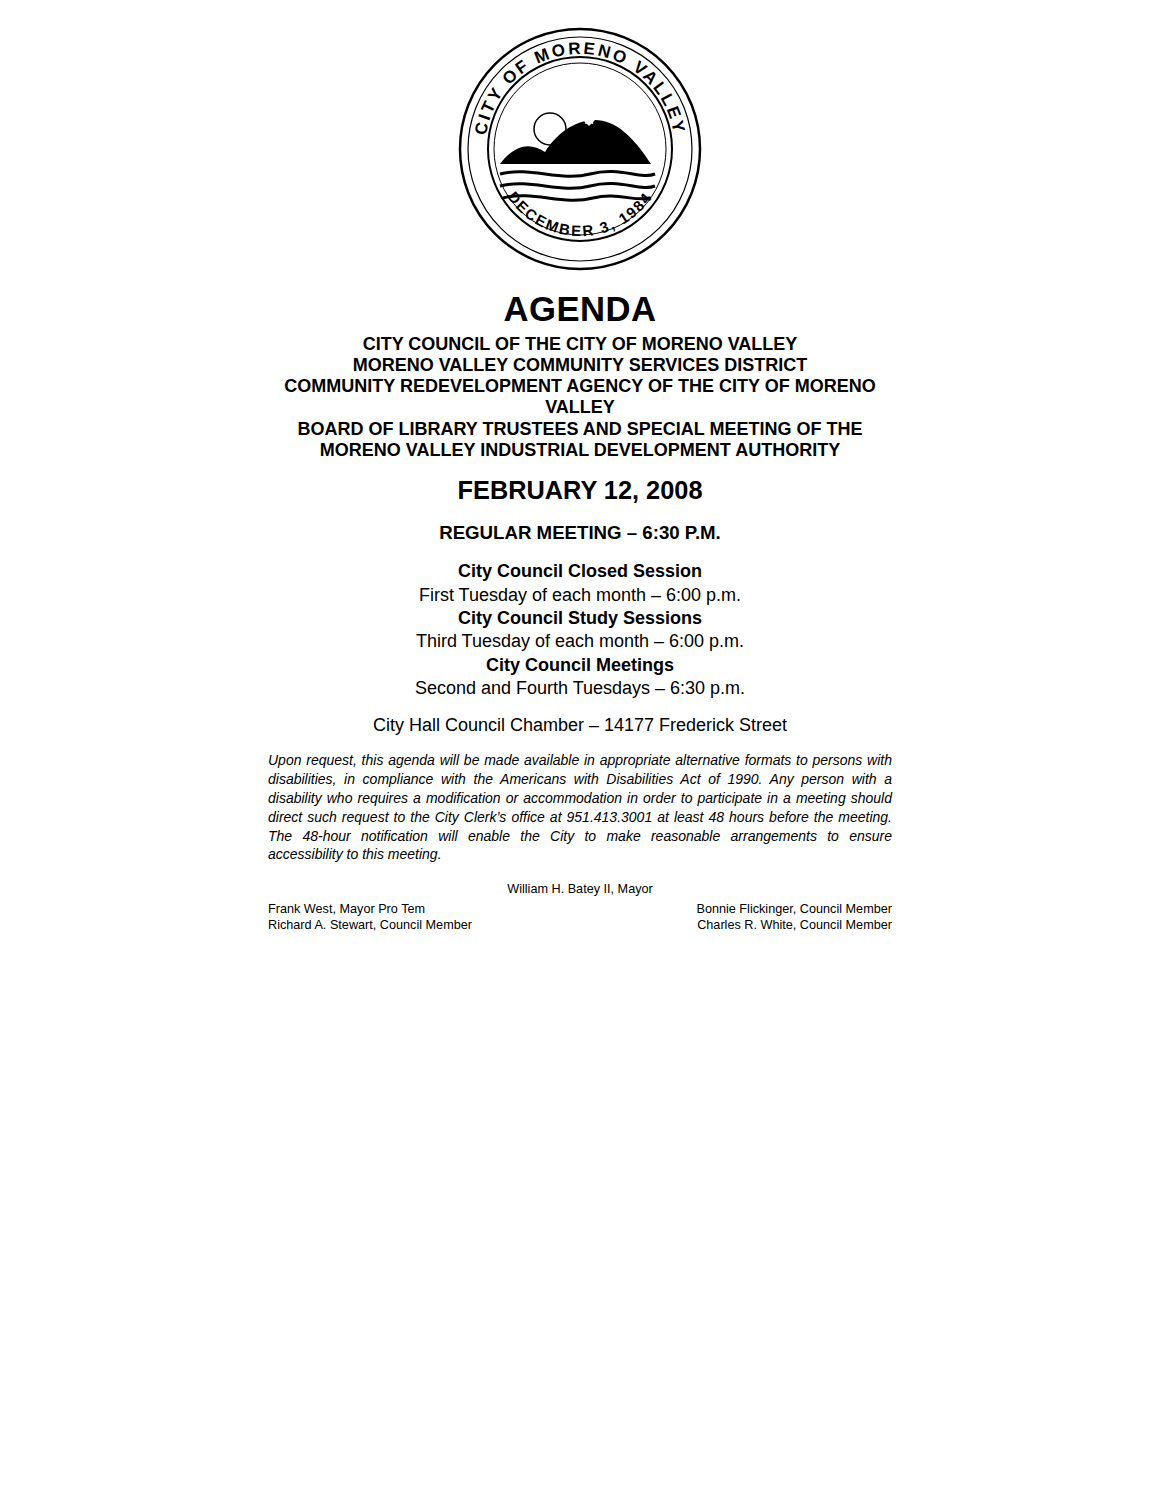City of Moreno Valley seal, incorporated December 3, 1984 CITY OF MORENO VALLEY DECEMBER 3, 1984 M
AGENDA
CITY COUNCIL OF THE CITY OF MORENO VALLEY
MORENO VALLEY COMMUNITY SERVICES DISTRICT
COMMUNITY REDEVELOPMENT AGENCY OF THE CITY OF MORENO VALLEY
BOARD OF LIBRARY TRUSTEES AND SPECIAL MEETING OF THE MORENO VALLEY INDUSTRIAL DEVELOPMENT AUTHORITY
FEBRUARY 12, 2008
REGULAR MEETING – 6:30 P.M.
City Council Closed Session
First Tuesday of each month – 6:00 p.m.
City Council Study Sessions
Third Tuesday of each month – 6:00 p.m.
City Council Meetings
Second and Fourth Tuesdays – 6:30 p.m.
City Hall Council Chamber – 14177 Frederick Street
Upon request, this agenda will be made available in appropriate alternative formats to persons with disabilities, in compliance with the Americans with Disabilities Act of 1990. Any person with a disability who requires a modification or accommodation in order to participate in a meeting should direct such request to the City Clerk’s office at 951.413.3001 at least 48 hours before the meeting. The 48-hour notification will enable the City to make reasonable arrangements to ensure accessibility to this meeting.
William H. Batey II, Mayor
| Frank West, Mayor Pro Tem | Bonnie Flickinger, Council Member |
| Richard A. Stewart, Council Member | Charles R. White, Council Member |